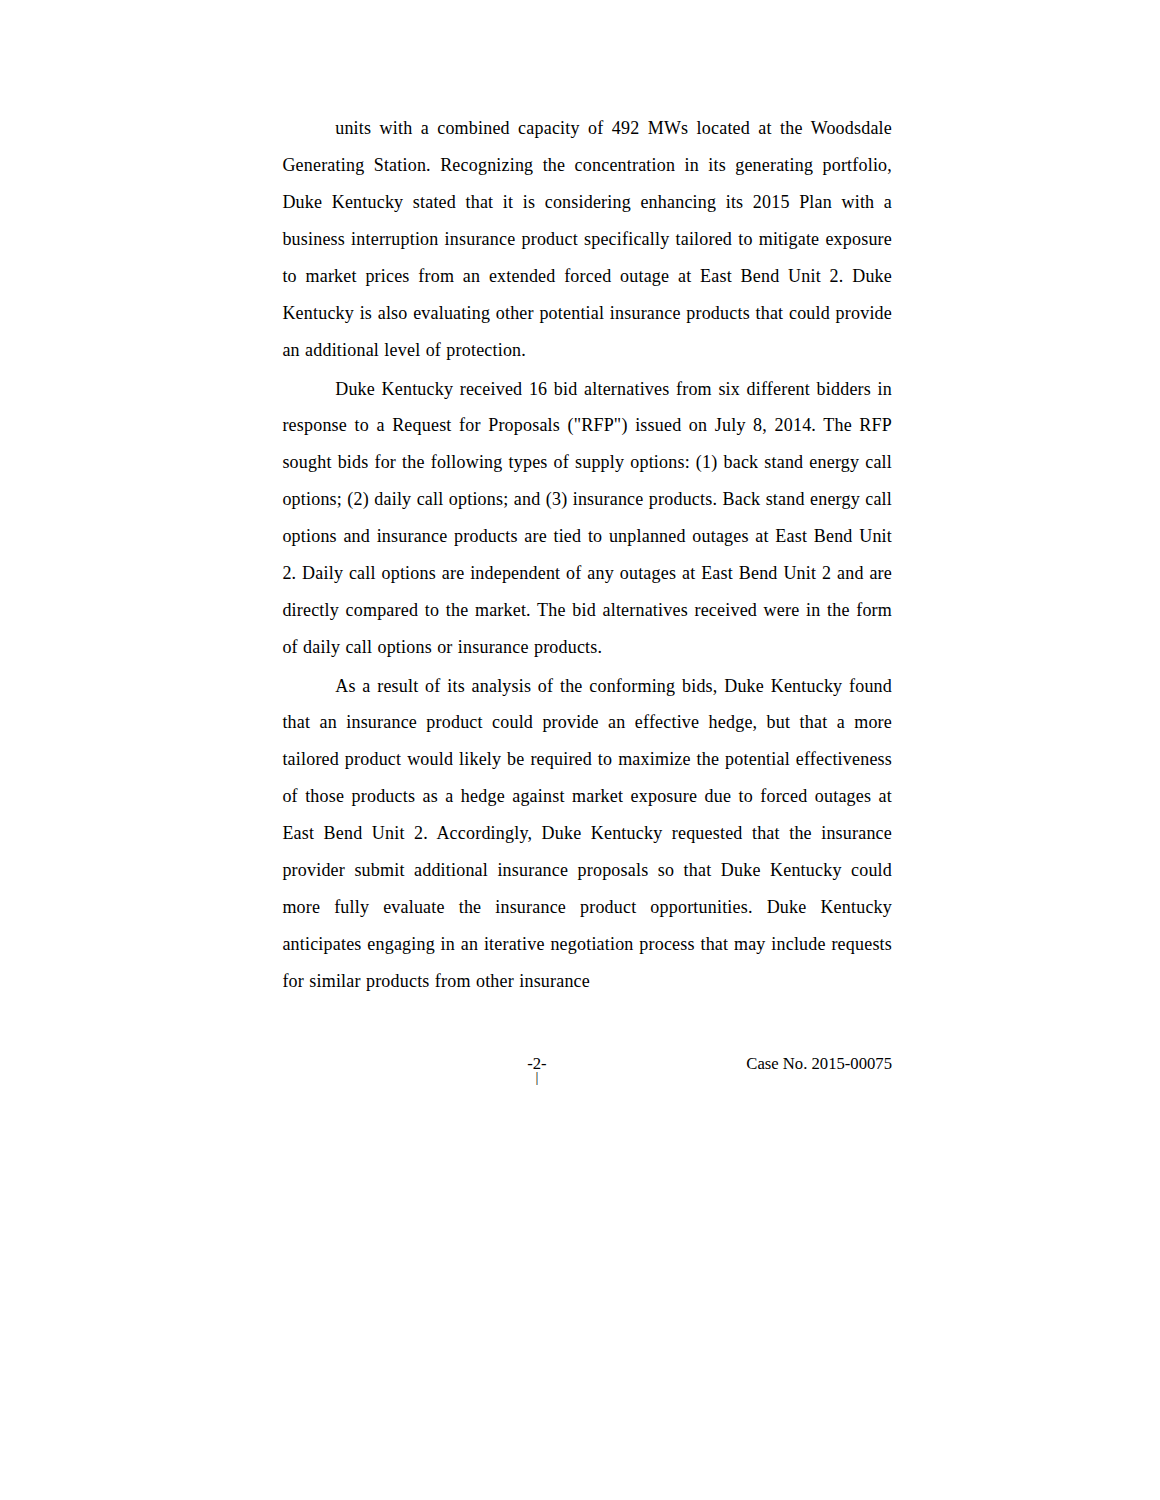units with a combined capacity of 492 MWs located at the Woodsdale Generating Station. Recognizing the concentration in its generating portfolio, Duke Kentucky stated that it is considering enhancing its 2015 Plan with a business interruption insurance product specifically tailored to mitigate exposure to market prices from an extended forced outage at East Bend Unit 2. Duke Kentucky is also evaluating other potential insurance products that could provide an additional level of protection.
Duke Kentucky received 16 bid alternatives from six different bidders in response to a Request for Proposals ("RFP") issued on July 8, 2014. The RFP sought bids for the following types of supply options: (1) back stand energy call options; (2) daily call options; and (3) insurance products. Back stand energy call options and insurance products are tied to unplanned outages at East Bend Unit 2. Daily call options are independent of any outages at East Bend Unit 2 and are directly compared to the market. The bid alternatives received were in the form of daily call options or insurance products.
As a result of its analysis of the conforming bids, Duke Kentucky found that an insurance product could provide an effective hedge, but that a more tailored product would likely be required to maximize the potential effectiveness of those products as a hedge against market exposure due to forced outages at East Bend Unit 2. Accordingly, Duke Kentucky requested that the insurance provider submit additional insurance proposals so that Duke Kentucky could more fully evaluate the insurance product opportunities. Duke Kentucky anticipates engaging in an iterative negotiation process that may include requests for similar products from other insurance
-2- |
Case No. 2015-00075